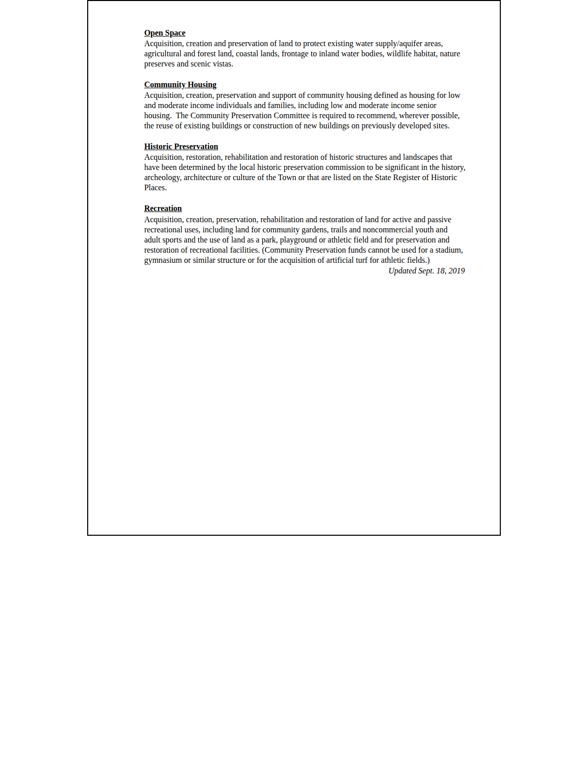Open Space
Acquisition, creation and preservation of land to protect existing water supply/aquifer areas, agricultural and forest land, coastal lands, frontage to inland water bodies, wildlife habitat, nature preserves and scenic vistas.
Community Housing
Acquisition, creation, preservation and support of community housing defined as housing for low and moderate income individuals and families, including low and moderate income senior housing. The Community Preservation Committee is required to recommend, wherever possible, the reuse of existing buildings or construction of new buildings on previously developed sites.
Historic Preservation
Acquisition, restoration, rehabilitation and restoration of historic structures and landscapes that have been determined by the local historic preservation commission to be significant in the history, archeology, architecture or culture of the Town or that are listed on the State Register of Historic Places.
Recreation
Acquisition, creation, preservation, rehabilitation and restoration of land for active and passive recreational uses, including land for community gardens, trails and noncommercial youth and adult sports and the use of land as a park, playground or athletic field and for preservation and restoration of recreational facilities. (Community Preservation funds cannot be used for a stadium, gymnasium or similar structure or for the acquisition of artificial turf for athletic fields.)
Updated Sept. 18, 2019